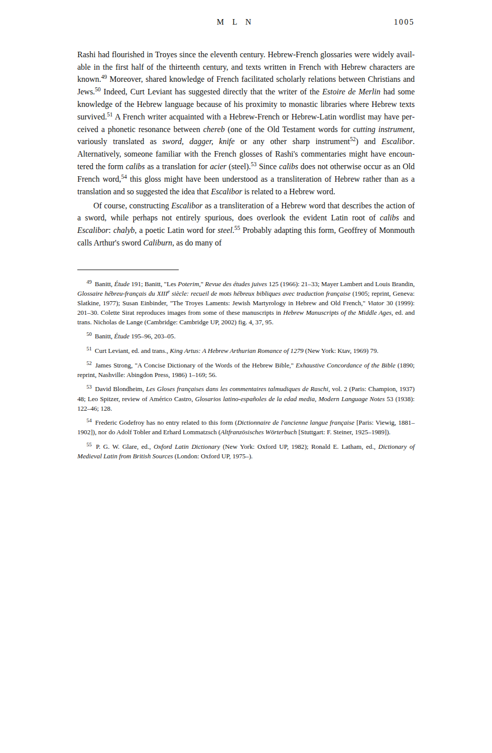M L N 1005
Rashi had flourished in Troyes since the eleventh century. Hebrew-French glossaries were widely available in the first half of the thirteenth century, and texts written in French with Hebrew characters are known.49 Moreover, shared knowledge of French facilitated scholarly relations between Christians and Jews.50 Indeed, Curt Leviant has suggested directly that the writer of the Estoire de Merlin had some knowledge of the Hebrew language because of his proximity to monastic libraries where Hebrew texts survived.51 A French writer acquainted with a Hebrew-French or Hebrew-Latin wordlist may have perceived a phonetic resonance between chereb (one of the Old Testament words for cutting instrument, variously translated as sword, dagger, knife or any other sharp instrument52) and Escalibor. Alternatively, someone familiar with the French glosses of Rashi's commentaries might have encountered the form calibs as a translation for acier (steel).53 Since calibs does not otherwise occur as an Old French word,54 this gloss might have been understood as a transliteration of Hebrew rather than as a translation and so suggested the idea that Escalibor is related to a Hebrew word.
Of course, constructing Escalibor as a transliteration of a Hebrew word that describes the action of a sword, while perhaps not entirely spurious, does overlook the evident Latin root of calibs and Escalibor: chalyb, a poetic Latin word for steel.55 Probably adapting this form, Geoffrey of Monmouth calls Arthur's sword Caliburn, as do many of
49 Banitt, Étude 191; Banitt, "Les Poterim," Revue des études juives 125 (1966): 21–33; Mayer Lambert and Louis Brandin, Glossaire hébreu-français du XIIIe siècle: recueil de mots hébreux bibliques avec traduction française (1905; reprint, Geneva: Slatkine, 1977); Susan Einbinder, "The Troyes Laments: Jewish Martyrology in Hebrew and Old French," Viator 30 (1999): 201–30. Colette Sirat reproduces images from some of these manuscripts in Hebrew Manuscripts of the Middle Ages, ed. and trans. Nicholas de Lange (Cambridge: Cambridge UP, 2002) fig. 4, 37, 95.
50 Banitt, Étude 195–96, 203–05.
51 Curt Leviant, ed. and trans., King Artus: A Hebrew Arthurian Romance of 1279 (New York: Ktav, 1969) 79.
52 James Strong, "A Concise Dictionary of the Words of the Hebrew Bible," Exhaustive Concordance of the Bible (1890; reprint, Nashville: Abingdon Press, 1986) 1–169; 56.
53 David Blondheim, Les Gloses françaises dans les commentaires talmudiques de Raschi, vol. 2 (Paris: Champion, 1937) 48; Leo Spitzer, review of Américo Castro, Glosarios latino-españoles de la edad media, Modern Language Notes 53 (1938): 122–46; 128.
54 Frederic Godefroy has no entry related to this form (Dictionnaire de l'ancienne langue française [Paris: Viewig, 1881–1902]), nor do Adolf Tobler and Erhard Lommatzsch (Altfranzösisches Wörterbuch [Stuttgart: F. Steiner, 1925–1989]).
55 P. G. W. Glare, ed., Oxford Latin Dictionary (New York: Oxford UP, 1982); Ronald E. Latham, ed., Dictionary of Medieval Latin from British Sources (London: Oxford UP, 1975–).